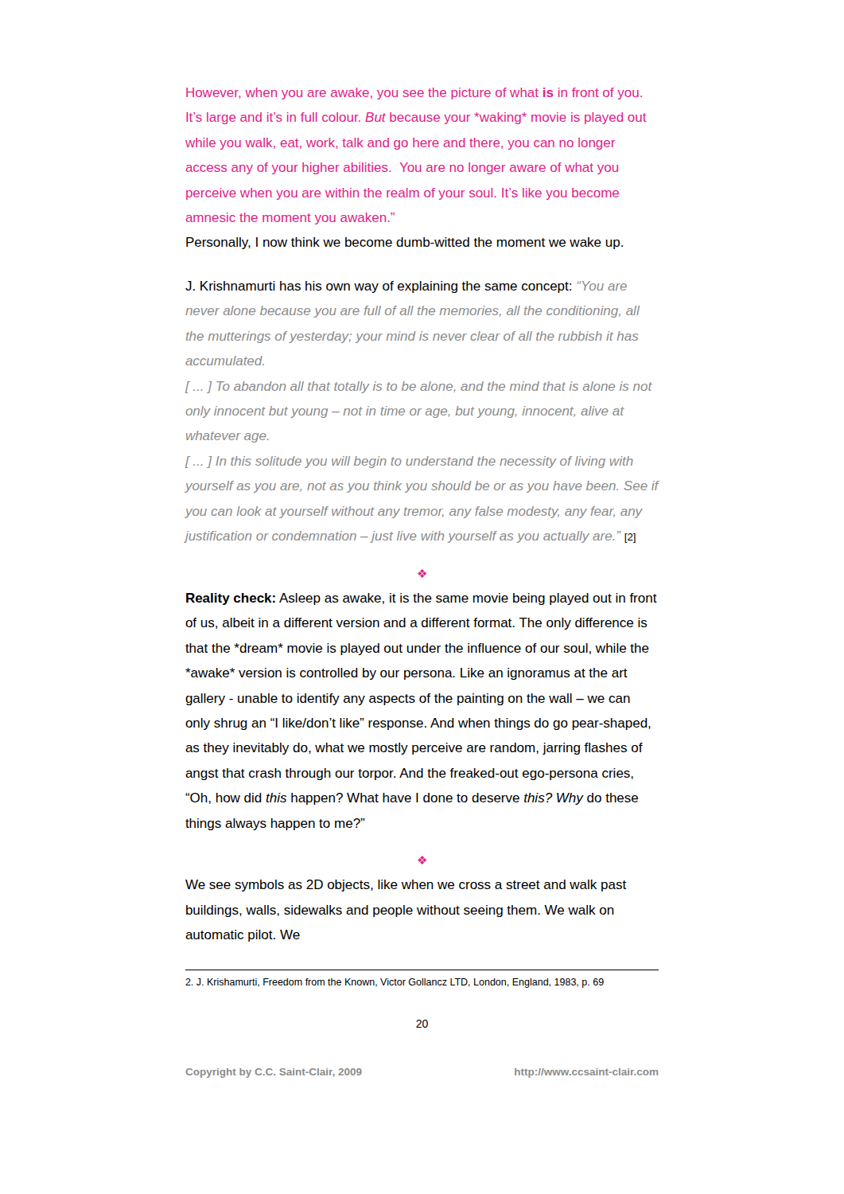However, when you are awake, you see the picture of what is in front of you.
It’s large and it’s in full colour. But because your *waking* movie is played out while you walk, eat, work, talk and go here and there, you can no longer access any of your higher abilities. You are no longer aware of what you perceive when you are within the realm of your soul. It’s like you become amnesic the moment you awaken.”
Personally, I now think we become dumb-witted the moment we wake up.
J. Krishnamurti has his own way of explaining the same concept: “You are never alone because you are full of all the memories, all the conditioning, all the mutterings of yesterday; your mind is never clear of all the rubbish it has accumulated.
[ ... ] To abandon all that totally is to be alone, and the mind that is alone is not only innocent but young – not in time or age, but young, innocent, alive at whatever age.
[ ... ] In this solitude you will begin to understand the necessity of living with yourself as you are, not as you think you should be or as you have been. See if you can look at yourself without any tremor, any false modesty, any fear, any justification or condemnation – just live with yourself as you actually are.” [2]
❖
Reality check: Asleep as awake, it is the same movie being played out in front of us, albeit in a different version and a different format. The only difference is that the *dream* movie is played out under the influence of our soul, while the *awake* version is controlled by our persona. Like an ignoramus at the art gallery - unable to identify any aspects of the painting on the wall – we can only shrug an “I like/don’t like” response. And when things do go pear-shaped, as they inevitably do, what we mostly perceive are random, jarring flashes of angst that crash through our torpor. And the freaked-out ego-persona cries, “Oh, how did this happen? What have I done to deserve this? Why do these things always happen to me?”
❖
We see symbols as 2D objects, like when we cross a street and walk past buildings, walls, sidewalks and people without seeing them. We walk on automatic pilot. We
2. J. Krishamurti, Freedom from the Known, Victor Gollancz LTD, London, England, 1983, p. 69
20
Copyright by C.C. Saint-Clair, 2009 http://www.ccsaint-clair.com